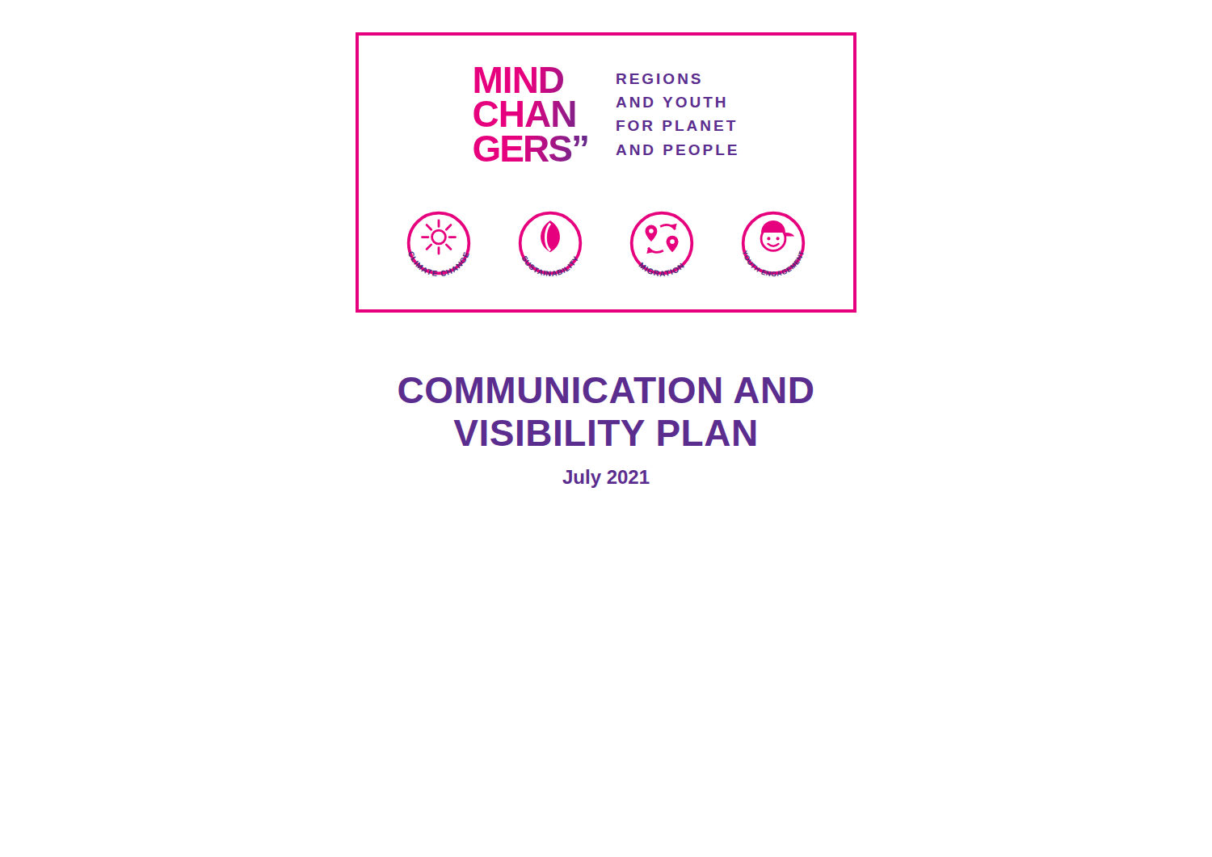Mind Chan Gers”
Regions and Youth for Planet and People
CLIMATE CHANGE
SUSTAINABILITY
MIGRATION
YOUTH ENGAGEMENT
Communication and
Visibility Plan
July 2021